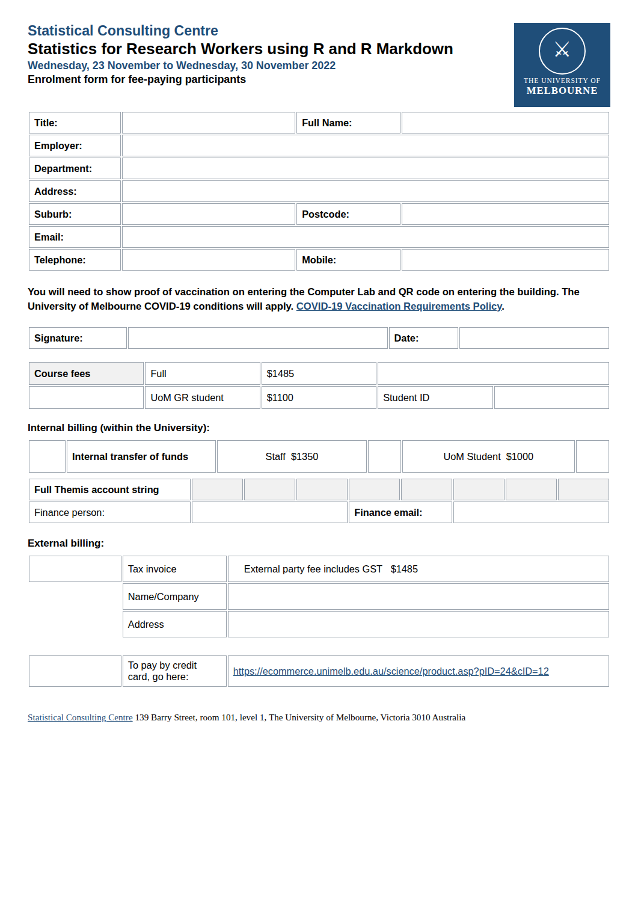⚔ THE UNIVERSITY OF MELBOURNE
Statistical Consulting Centre
Statistics for Research Workers using R and R Markdown
Wednesday, 23 November to Wednesday, 30 November 2022
Enrolment form for fee-paying participants
| Title: | | Full Name: | |
| Employer: | |
| Department: | |
| Address: | |
| Suburb: | | Postcode: | |
| Email: | |
| Telephone: | | Mobile: | |
You will need to show proof of vaccination on entering the Computer Lab and QR code on entering the building. The University of Melbourne COVID-19 conditions will apply. COVID-19 Vaccination Requirements Policy.
| Signature: | | Date: | |
| Course fees | Full | $1485 | |
| | UoM GR student | $1100 | Student ID | |
Internal billing (within the University):
| | Internal transfer of funds | Staff $1350 | | UoM Student $1000 | |
| Full Themis account string | | | | | | | | |
| Finance person: | | Finance email: | |
External billing:
| | Tax invoice | External party fee includes GST $1485 |
| | Name/Company | |
| | Address | |
| | To pay by credit card, go here: | https://ecommerce.unimelb.edu.au/science/product.asp?pID=24&cID=12 |
Statistical Consulting Centre 139 Barry Street, room 101, level 1, The University of Melbourne, Victoria 3010 Australia